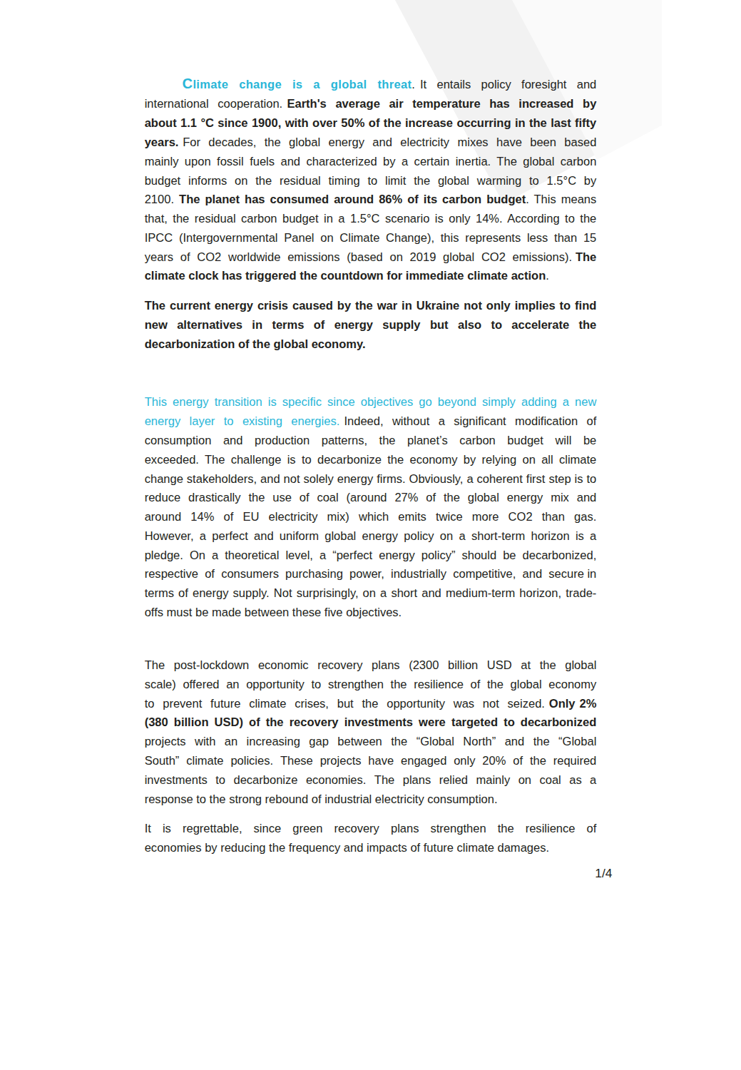Climate change is a global threat. It entails policy foresight and international cooperation. Earth's average air temperature has increased by about 1.1 °C since 1900, with over 50% of the increase occurring in the last fifty years. For decades, the global energy and electricity mixes have been based mainly upon fossil fuels and characterized by a certain inertia. The global carbon budget informs on the residual timing to limit the global warming to 1.5°C by 2100. The planet has consumed around 86% of its carbon budget. This means that, the residual carbon budget in a 1.5°C scenario is only 14%. According to the IPCC (Intergovernmental Panel on Climate Change), this represents less than 15 years of CO2 worldwide emissions (based on 2019 global CO2 emissions). The climate clock has triggered the countdown for immediate climate action.
The current energy crisis caused by the war in Ukraine not only implies to find new alternatives in terms of energy supply but also to accelerate the decarbonization of the global economy.
This energy transition is specific since objectives go beyond simply adding a new energy layer to existing energies. Indeed, without a significant modification of consumption and production patterns, the planet’s carbon budget will be exceeded. The challenge is to decarbonize the economy by relying on all climate change stakeholders, and not solely energy firms. Obviously, a coherent first step is to reduce drastically the use of coal (around 27% of the global energy mix and around 14% of EU electricity mix) which emits twice more CO2 than gas. However, a perfect and uniform global energy policy on a short-term horizon is a pledge. On a theoretical level, a “perfect energy policy” should be decarbonized, respective of consumers purchasing power, industrially competitive, and secure in terms of energy supply. Not surprisingly, on a short and medium-term horizon, trade-offs must be made between these five objectives.
The post-lockdown economic recovery plans (2300 billion USD at the global scale) offered an opportunity to strengthen the resilience of the global economy to prevent future climate crises, but the opportunity was not seized. Only 2% (380 billion USD) of the recovery investments were targeted to decarbonized projects with an increasing gap between the “Global North” and the “Global South” climate policies. These projects have engaged only 20% of the required investments to decarbonize economies. The plans relied mainly on coal as a response to the strong rebound of industrial electricity consumption.
It is regrettable, since green recovery plans strengthen the resilience of economies by reducing the frequency and impacts of future climate damages.
1/4